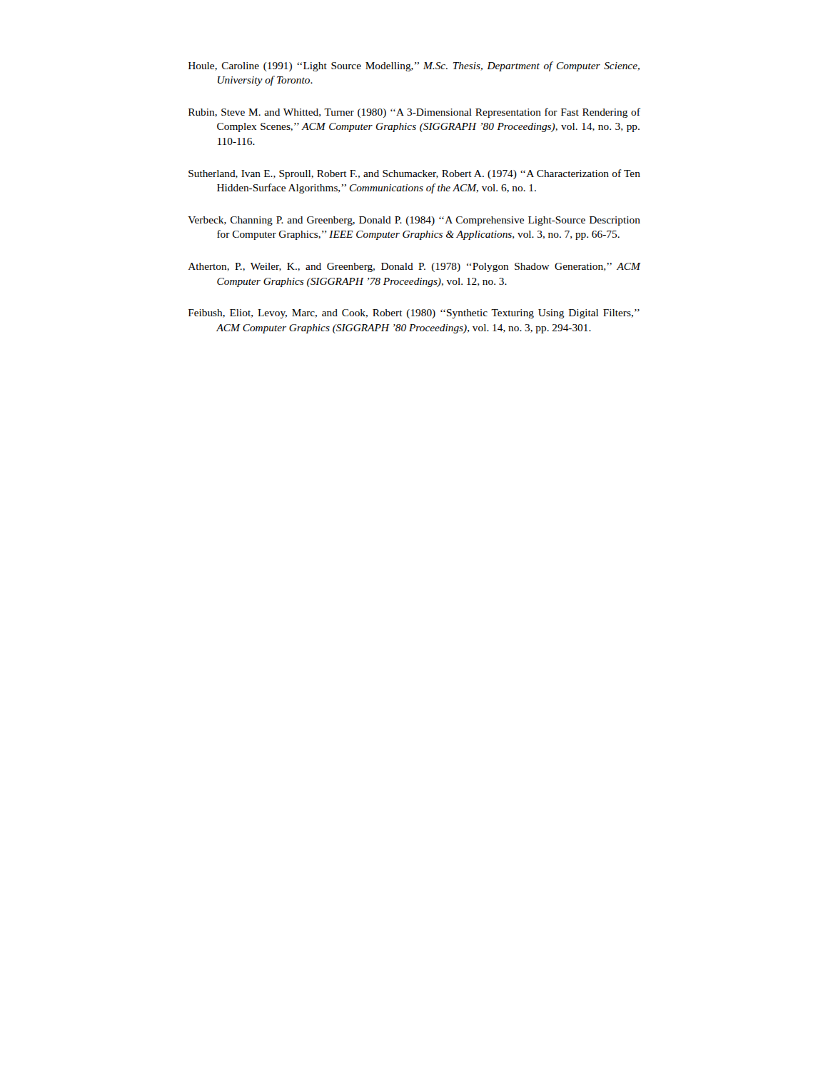Houle, Caroline (1991) ‘‘Light Source Modelling,’’ M.Sc. Thesis, Department of Computer Science, University of Toronto.
Rubin, Steve M. and Whitted, Turner (1980) ‘‘A 3-Dimensional Representation for Fast Rendering of Complex Scenes,’’ ACM Computer Graphics (SIGGRAPH ’80 Proceedings), vol. 14, no. 3, pp. 110-116.
Sutherland, Ivan E., Sproull, Robert F., and Schumacker, Robert A. (1974) ‘‘A Characterization of Ten Hidden-Surface Algorithms,’’ Communications of the ACM, vol. 6, no. 1.
Verbeck, Channing P. and Greenberg, Donald P. (1984) ‘‘A Comprehensive Light-Source Description for Computer Graphics,’’ IEEE Computer Graphics & Applications, vol. 3, no. 7, pp. 66-75.
Atherton, P., Weiler, K., and Greenberg, Donald P. (1978) ‘‘Polygon Shadow Generation,’’ ACM Computer Graphics (SIGGRAPH ’78 Proceedings), vol. 12, no. 3.
Feibush, Eliot, Levoy, Marc, and Cook, Robert (1980) ‘‘Synthetic Texturing Using Digital Filters,’’ ACM Computer Graphics (SIGGRAPH ’80 Proceedings), vol. 14, no. 3, pp. 294-301.